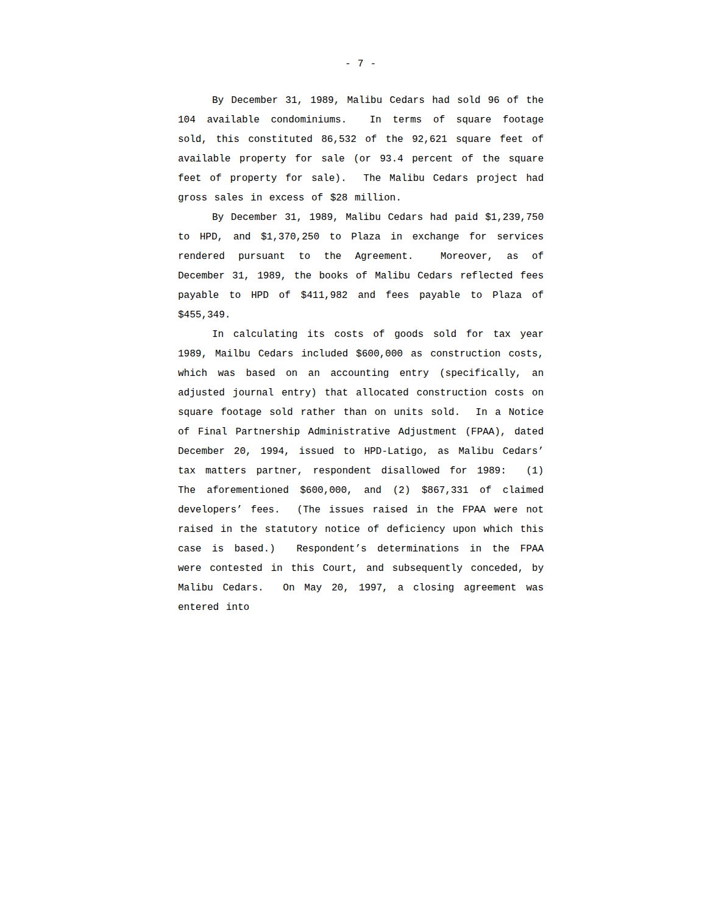- 7 -
By December 31, 1989, Malibu Cedars had sold 96 of the 104 available condominiums. In terms of square footage sold, this constituted 86,532 of the 92,621 square feet of available property for sale (or 93.4 percent of the square feet of property for sale). The Malibu Cedars project had gross sales in excess of $28 million.
By December 31, 1989, Malibu Cedars had paid $1,239,750 to HPD, and $1,370,250 to Plaza in exchange for services rendered pursuant to the Agreement. Moreover, as of December 31, 1989, the books of Malibu Cedars reflected fees payable to HPD of $411,982 and fees payable to Plaza of $455,349.
In calculating its costs of goods sold for tax year 1989, Mailbu Cedars included $600,000 as construction costs, which was based on an accounting entry (specifically, an adjusted journal entry) that allocated construction costs on square footage sold rather than on units sold. In a Notice of Final Partnership Administrative Adjustment (FPAA), dated December 20, 1994, issued to HPD-Latigo, as Malibu Cedars’ tax matters partner, respondent disallowed for 1989: (1) The aforementioned $600,000, and (2) $867,331 of claimed developers’ fees. (The issues raised in the FPAA were not raised in the statutory notice of deficiency upon which this case is based.) Respondent’s determinations in the FPAA were contested in this Court, and subsequently conceded, by Malibu Cedars. On May 20, 1997, a closing agreement was entered into